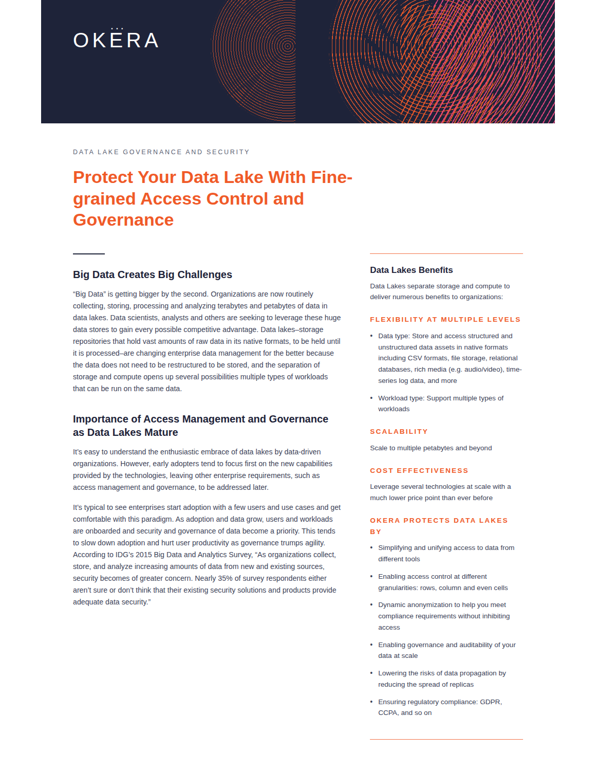OKERA
Data Lake Governance and Security
Protect Your Data Lake With Fine-grained Access Control and Governance
Big Data Creates Big Challenges
“Big Data” is getting bigger by the second. Organizations are now routinely collecting, storing, processing and analyzing terabytes and petabytes of data in data lakes. Data scientists, analysts and others are seeking to leverage these huge data stores to gain every possible competitive advantage. Data lakes–storage repositories that hold vast amounts of raw data in its native formats, to be held until it is processed–are changing enterprise data management for the better because the data does not need to be restructured to be stored, and the separation of storage and compute opens up several possibilities multiple types of workloads that can be run on the same data.
Importance of Access Management and Governance as Data Lakes Mature
It’s easy to understand the enthusiastic embrace of data lakes by data-driven organizations. However, early adopters tend to focus first on the new capabilities provided by the technologies, leaving other enterprise requirements, such as access management and governance, to be addressed later.
It’s typical to see enterprises start adoption with a few users and use cases and get comfortable with this paradigm. As adoption and data grow, users and workloads are onboarded and security and governance of data become a priority. This tends to slow down adoption and hurt user productivity as governance trumps agility. According to IDG’s 2015 Big Data and Analytics Survey, “As organizations collect, store, and analyze increasing amounts of data from new and existing sources, security becomes of greater concern. Nearly 35% of survey respondents either aren’t sure or don’t think that their existing security solutions and products provide adequate data security.”
Data Lakes Benefits
Data Lakes separate storage and compute to deliver numerous benefits to organizations:
Flexibility at Multiple Levels
Data type: Store and access structured and unstructured data assets in native formats including CSV formats, file storage, relational databases, rich media (e.g. audio/video), time-series log data, and more
Workload type: Support multiple types of workloads
Scalability
Scale to multiple petabytes and beyond
Cost Effectiveness
Leverage several technologies at scale with a much lower price point than ever before
Okera Protects Data Lakes By
Simplifying and unifying access to data from different tools
Enabling access control at different granularities: rows, column and even cells
Dynamic anonymization to help you meet compliance requirements without inhibiting access
Enabling governance and auditability of your data at scale
Lowering the risks of data propagation by reducing the spread of replicas
Ensuring regulatory compliance: GDPR, CCPA, and so on